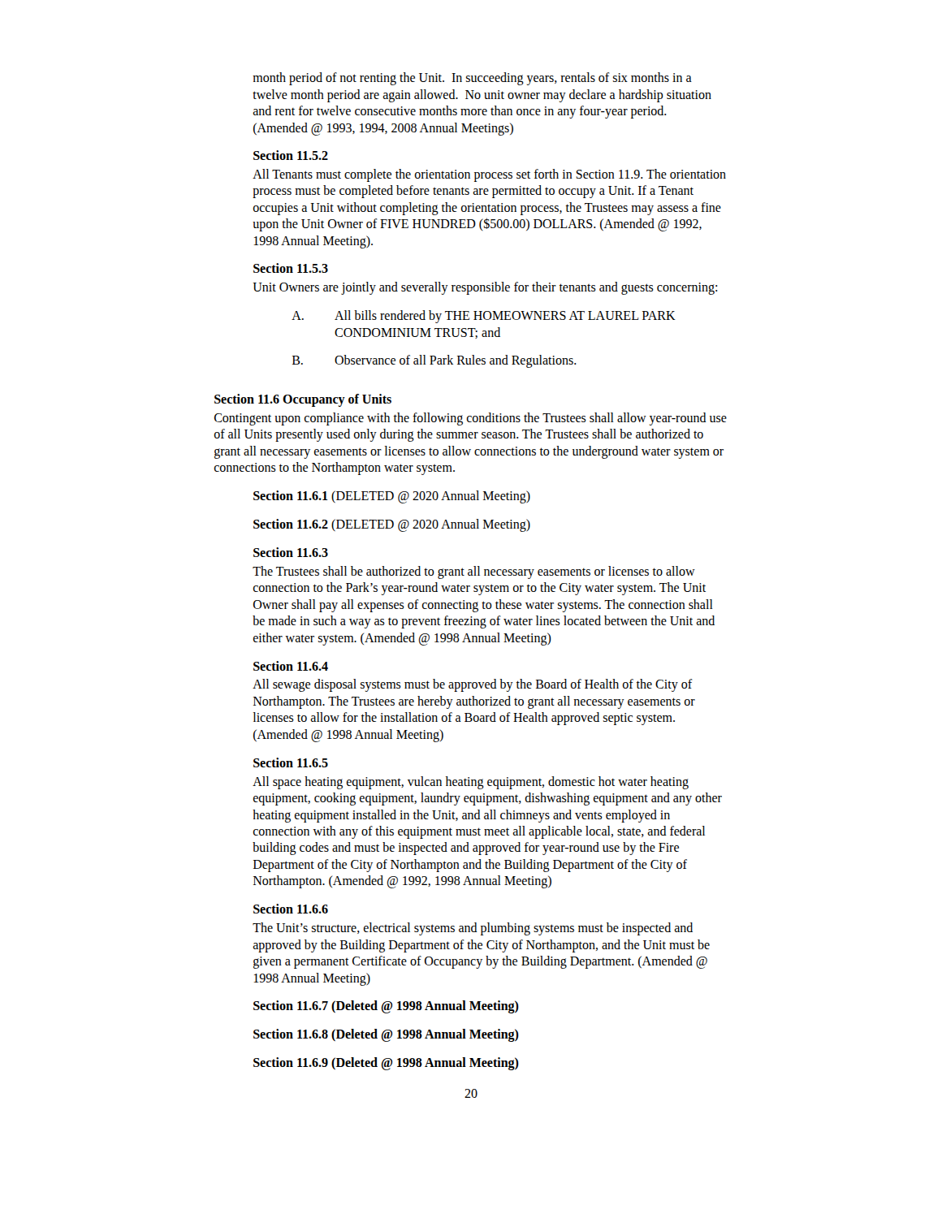month period of not renting the Unit. In succeeding years, rentals of six months in a twelve month period are again allowed. No unit owner may declare a hardship situation and rent for twelve consecutive months more than once in any four-year period. (Amended @ 1993, 1994, 2008 Annual Meetings)
Section 11.5.2
All Tenants must complete the orientation process set forth in Section 11.9. The orientation process must be completed before tenants are permitted to occupy a Unit. If a Tenant occupies a Unit without completing the orientation process, the Trustees may assess a fine upon the Unit Owner of FIVE HUNDRED ($500.00) DOLLARS. (Amended @ 1992, 1998 Annual Meeting).
Section 11.5.3
Unit Owners are jointly and severally responsible for their tenants and guests concerning:
| A. | All bills rendered by THE HOMEOWNERS AT LAUREL PARK CONDOMINIUM TRUST; and |
| B. | Observance of all Park Rules and Regulations. |
Section 11.6 Occupancy of Units
Contingent upon compliance with the following conditions the Trustees shall allow year-round use of all Units presently used only during the summer season. The Trustees shall be authorized to grant all necessary easements or licenses to allow connections to the underground water system or connections to the Northampton water system.
Section 11.6.1 (DELETED @ 2020 Annual Meeting)
Section 11.6.2 (DELETED @ 2020 Annual Meeting)
Section 11.6.3
The Trustees shall be authorized to grant all necessary easements or licenses to allow connection to the Park’s year-round water system or to the City water system. The Unit Owner shall pay all expenses of connecting to these water systems. The connection shall be made in such a way as to prevent freezing of water lines located between the Unit and either water system. (Amended @ 1998 Annual Meeting)
Section 11.6.4
All sewage disposal systems must be approved by the Board of Health of the City of Northampton. The Trustees are hereby authorized to grant all necessary easements or licenses to allow for the installation of a Board of Health approved septic system. (Amended @ 1998 Annual Meeting)
Section 11.6.5
All space heating equipment, vulcan heating equipment, domestic hot water heating equipment, cooking equipment, laundry equipment, dishwashing equipment and any other heating equipment installed in the Unit, and all chimneys and vents employed in connection with any of this equipment must meet all applicable local, state, and federal building codes and must be inspected and approved for year-round use by the Fire Department of the City of Northampton and the Building Department of the City of Northampton. (Amended @ 1992, 1998 Annual Meeting)
Section 11.6.6
The Unit’s structure, electrical systems and plumbing systems must be inspected and approved by the Building Department of the City of Northampton, and the Unit must be given a permanent Certificate of Occupancy by the Building Department. (Amended @ 1998 Annual Meeting)
Section 11.6.7 (Deleted @ 1998 Annual Meeting)
Section 11.6.8 (Deleted @ 1998 Annual Meeting)
Section 11.6.9 (Deleted @ 1998 Annual Meeting)
20